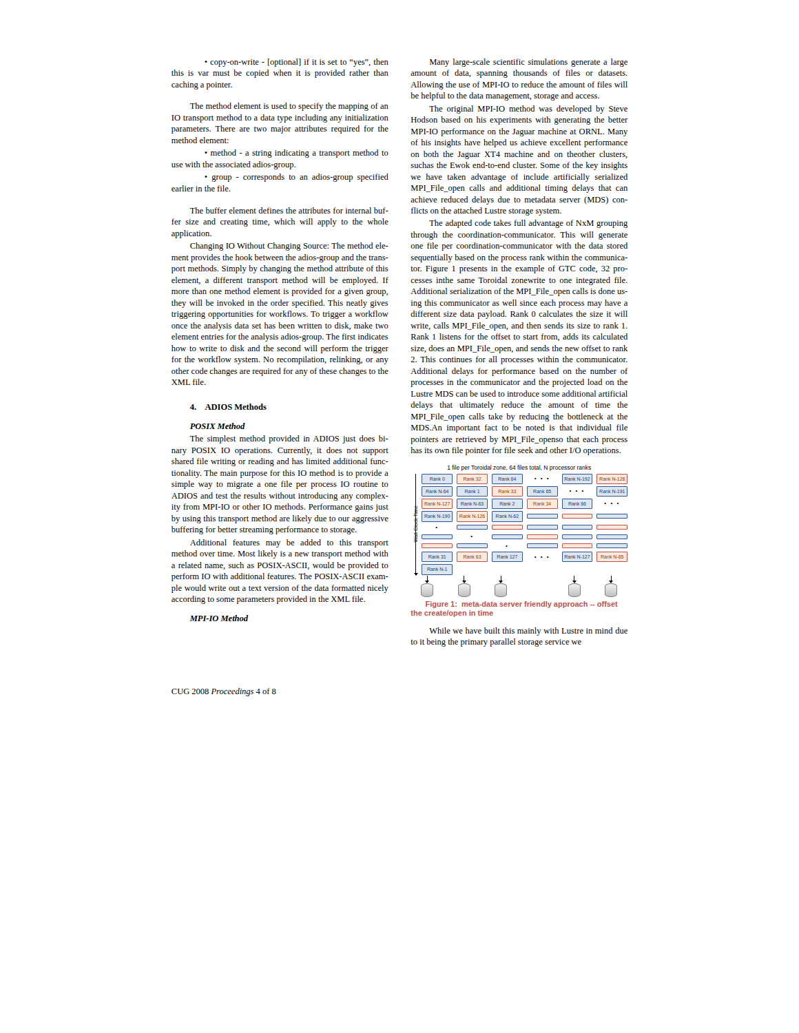• copy-on-write - [optional] if it is set to “yes”, then this is var must be copied when it is provided rather than caching a pointer.
The method element is used to specify the mapping of an IO transport method to a data type including any initialization parameters. There are two major attributes required for the method element:
• method - a string indicating a transport method to use with the associated adios-group.
• group - corresponds to an adios-group specified earlier in the file.
The buffer element defines the attributes for internal buffer size and creating time, which will apply to the whole application.
Changing IO Without Changing Source: The method element provides the hook between the adios-group and the transport methods. Simply by changing the method attribute of this element, a different transport method will be employed. If more than one method element is provided for a given group, they will be invoked in the order specified. This neatly gives triggering opportunities for workflows. To trigger a workflow once the analysis data set has been written to disk, make two element entries for the analysis adios-group. The first indicates how to write to disk and the second will perform the trigger for the workflow system. No recompilation, relinking, or any other code changes are required for any of these changes to the XML file.
4. ADIOS Methods
POSIX Method
The simplest method provided in ADIOS just does binary POSIX IO operations. Currently, it does not support shared file writing or reading and has limited additional functionality. The main purpose for this IO method is to provide a simple way to migrate a one file per process IO routine to ADIOS and test the results without introducing any complexity from MPI-IO or other IO methods. Performance gains just by using this transport method are likely due to our aggressive buffering for better streaming performance to storage.
Additional features may be added to this transport method over time. Most likely is a new transport method with a related name, such as POSIX-ASCII, would be provided to perform IO with additional features. The POSIX-ASCII example would write out a text version of the data formatted nicely according to some parameters provided in the XML file.
MPI-IO Method
Many large-scale scientific simulations generate a large amount of data, spanning thousands of files or datasets. Allowing the use of MPI-IO to reduce the amount of files will be helpful to the data management, storage and access.
The original MPI-IO method was developed by Steve Hodson based on his experiments with generating the better MPI-IO performance on the Jaguar machine at ORNL. Many of his insights have helped us achieve excellent performance on both the Jaguar XT4 machine and on theother clusters, suchas the Ewok end-to-end cluster. Some of the key insights we have taken advantage of include artificially serialized MPI_File_open calls and additional timing delays that can achieve reduced delays due to metadata server (MDS) conflicts on the attached Lustre storage system.
The adapted code takes full advantage of NxM grouping through the coordination-communicator. This will generate one file per coordination-communicator with the data stored sequentially based on the process rank within the communicator. Figure 1 presents in the example of GTC code, 32 processes inthe same Toroidal zonewrite to one integrated file. Additional serialization of the MPI_File_open calls is done using this communicator as well since each process may have a different size data payload. Rank 0 calculates the size it will write, calls MPI_File_open, and then sends its size to rank 1. Rank 1 listens for the offset to start from, adds its calculated size, does an MPI_File_open, and sends the new offset to rank 2. This continues for all processes within the communicator. Additional delays for performance based on the number of processes in the communicator and the projected load on the Lustre MDS can be used to introduce some additional artificial delays that ultimately reduce the amount of time the MPI_File_open calls take by reducing the bottleneck at the MDS.An important fact to be noted is that individual file pointers are retrieved by MPI_File_openso that each process has its own file pointer for file seek and other I/O operations.
1 file per Toroidal zone, 64 files total, N processor ranks
Wall Clock Time
Rank 0
Rank 32
Rank 64
• • •
Rank N-192
Rank N-128
Rank N-64
Rank 1
Rank 33
Rank 65
• • •
Rank N-191
Rank N-127
Rank N-63
Rank 2
Rank 34
Rank 66
• • •
Rank N-190
Rank N-126
Rank N-62
•
•
•
Rank 31
Rank 63
Rank 127
• • •
Rank N-127
Rank N-65
Rank N-1
Figure 1: meta-data server friendly approach -- offset the create/open in time
While we have built this mainly with Lustre in mind due to it being the primary parallel storage service we
CUG 2008 Proceedings 4 of 8